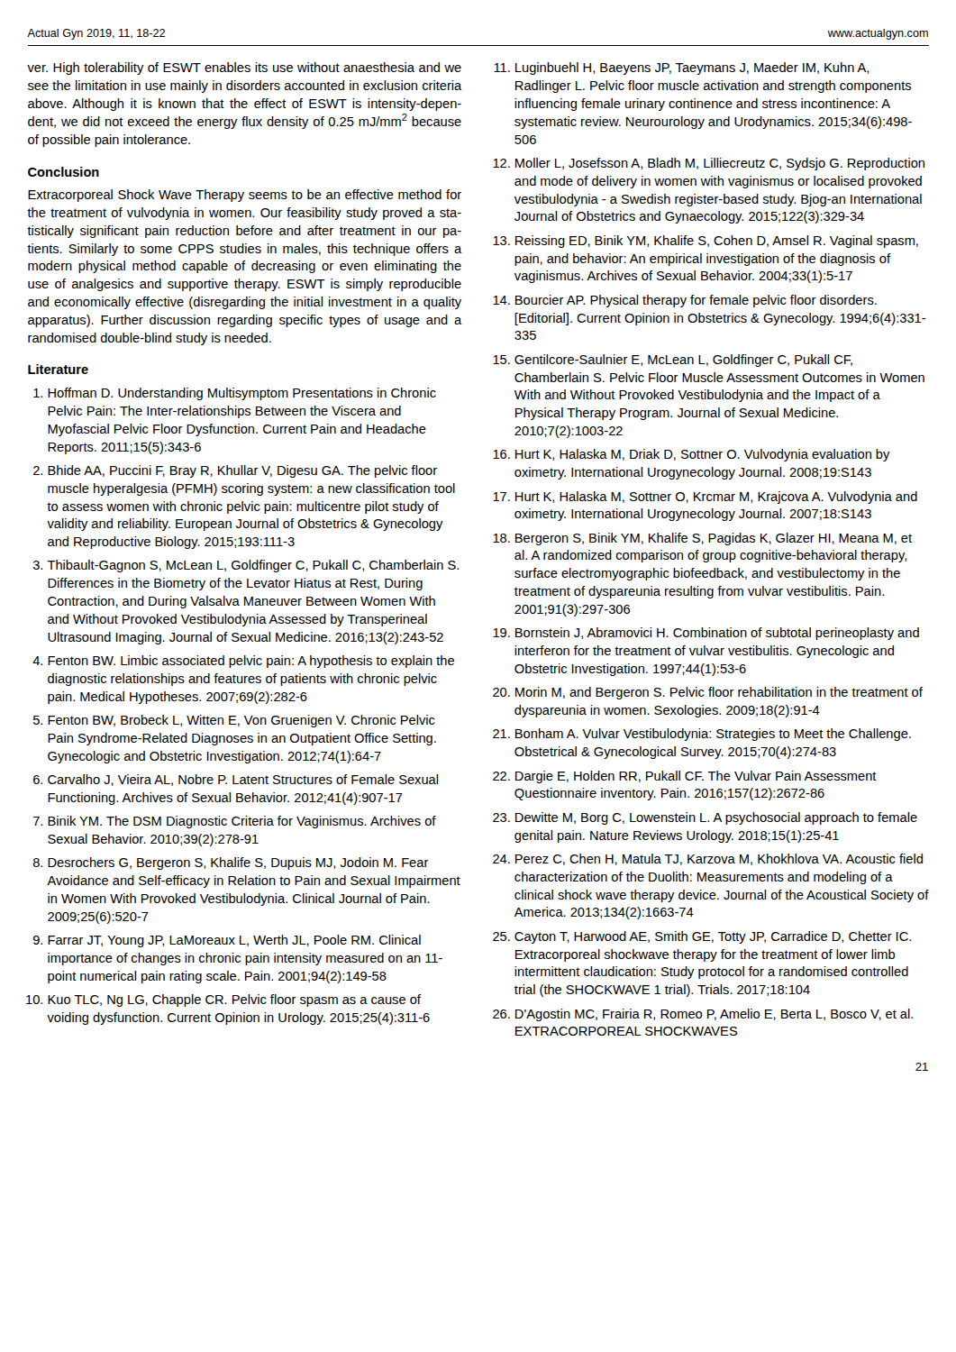Actual Gyn 2019, 11, 18-22 www.actualgyn.com
ver. High tolerability of ESWT enables its use without anaesthesia and we see the limitation in use mainly in disorders accounted in exclusion criteria above. Although it is known that the effect of ESWT is intensity-dependent, we did not exceed the energy flux density of 0.25 mJ/mm2 because of possible pain intolerance.
Conclusion
Extracorporeal Shock Wave Therapy seems to be an effective method for the treatment of vulvodynia in women. Our feasibility study proved a statistically significant pain reduction before and after treatment in our patients. Similarly to some CPPS studies in males, this technique offers a modern physical method capable of decreasing or even eliminating the use of analgesics and supportive therapy. ESWT is simply reproducible and economically effective (disregarding the initial investment in a quality apparatus). Further discussion regarding specific types of usage and a randomised double-blind study is needed.
Literature
Hoffman D. Understanding Multisymptom Presentations in Chronic Pelvic Pain: The Inter-relationships Between the Viscera and Myofascial Pelvic Floor Dysfunction. Current Pain and Headache Reports. 2011;15(5):343-6
Bhide AA, Puccini F, Bray R, Khullar V, Digesu GA. The pelvic floor muscle hyperalgesia (PFMH) scoring system: a new classification tool to assess women with chronic pelvic pain: multicentre pilot study of validity and reliability. European Journal of Obstetrics & Gynecology and Reproductive Biology. 2015;193:111-3
Thibault-Gagnon S, McLean L, Goldfinger C, Pukall C, Chamberlain S. Differences in the Biometry of the Levator Hiatus at Rest, During Contraction, and During Valsalva Maneuver Between Women With and Without Provoked Vestibulodynia Assessed by Transperineal Ultrasound Imaging. Journal of Sexual Medicine. 2016;13(2):243-52
Fenton BW. Limbic associated pelvic pain: A hypothesis to explain the diagnostic relationships and features of patients with chronic pelvic pain. Medical Hypotheses. 2007;69(2):282-6
Fenton BW, Brobeck L, Witten E, Von Gruenigen V. Chronic Pelvic Pain Syndrome-Related Diagnoses in an Outpatient Office Setting. Gynecologic and Obstetric Investigation. 2012;74(1):64-7
Carvalho J, Vieira AL, Nobre P. Latent Structures of Female Sexual Functioning. Archives of Sexual Behavior. 2012;41(4):907-17
Binik YM. The DSM Diagnostic Criteria for Vaginismus. Archives of Sexual Behavior. 2010;39(2):278-91
Desrochers G, Bergeron S, Khalife S, Dupuis MJ, Jodoin M. Fear Avoidance and Self-efficacy in Relation to Pain and Sexual Impairment in Women With Provoked Vestibulodynia. Clinical Journal of Pain. 2009;25(6):520-7
Farrar JT, Young JP, LaMoreaux L, Werth JL, Poole RM. Clinical importance of changes in chronic pain intensity measured on an 11-point numerical pain rating scale. Pain. 2001;94(2):149-58
Kuo TLC, Ng LG, Chapple CR. Pelvic floor spasm as a cause of voiding dysfunction. Current Opinion in Urology. 2015;25(4):311-6
Luginbuehl H, Baeyens JP, Taeymans J, Maeder IM, Kuhn A, Radlinger L. Pelvic floor muscle activation and strength components influencing female urinary continence and stress incontinence: A systematic review. Neurourology and Urodynamics. 2015;34(6):498-506
Moller L, Josefsson A, Bladh M, Lilliecreutz C, Sydsjo G. Reproduction and mode of delivery in women with vaginismus or localised provoked vestibulodynia - a Swedish register-based study. Bjog-an International Journal of Obstetrics and Gynaecology. 2015;122(3):329-34
Reissing ED, Binik YM, Khalife S, Cohen D, Amsel R. Vaginal spasm, pain, and behavior: An empirical investigation of the diagnosis of vaginismus. Archives of Sexual Behavior. 2004;33(1):5-17
Bourcier AP. Physical therapy for female pelvic floor disorders. [Editorial]. Current Opinion in Obstetrics & Gynecology. 1994;6(4):331-335
Gentilcore-Saulnier E, McLean L, Goldfinger C, Pukall CF, Chamberlain S. Pelvic Floor Muscle Assessment Outcomes in Women With and Without Provoked Vestibulodynia and the Impact of a Physical Therapy Program. Journal of Sexual Medicine. 2010;7(2):1003-22
Hurt K, Halaska M, Driak D, Sottner O. Vulvodynia evaluation by oximetry. International Urogynecology Journal. 2008;19:S143
Hurt K, Halaska M, Sottner O, Krcmar M, Krajcova A. Vulvodynia and oximetry. International Urogynecology Journal. 2007;18:S143
Bergeron S, Binik YM, Khalife S, Pagidas K, Glazer HI, Meana M, et al. A randomized comparison of group cognitive-behavioral therapy, surface electromyographic biofeedback, and vestibulectomy in the treatment of dyspareunia resulting from vulvar vestibulitis. Pain. 2001;91(3):297-306
Bornstein J, Abramovici H. Combination of subtotal perineoplasty and interferon for the treatment of vulvar vestibulitis. Gynecologic and Obstetric Investigation. 1997;44(1):53-6
Morin M, and Bergeron S. Pelvic floor rehabilitation in the treatment of dyspareunia in women. Sexologies. 2009;18(2):91-4
Bonham A. Vulvar Vestibulodynia: Strategies to Meet the Challenge. Obstetrical & Gynecological Survey. 2015;70(4):274-83
Dargie E, Holden RR, Pukall CF. The Vulvar Pain Assessment Questionnaire inventory. Pain. 2016;157(12):2672-86
Dewitte M, Borg C, Lowenstein L. A psychosocial approach to female genital pain. Nature Reviews Urology. 2018;15(1):25-41
Perez C, Chen H, Matula TJ, Karzova M, Khokhlova VA. Acoustic field characterization of the Duolith: Measurements and modeling of a clinical shock wave therapy device. Journal of the Acoustical Society of America. 2013;134(2):1663-74
Cayton T, Harwood AE, Smith GE, Totty JP, Carradice D, Chetter IC. Extracorporeal shockwave therapy for the treatment of lower limb intermittent claudication: Study protocol for a randomised controlled trial (the SHOCKWAVE 1 trial). Trials. 2017;18:104
D'Agostin MC, Frairia R, Romeo P, Amelio E, Berta L, Bosco V, et al. EXTRACORPOREAL SHOCKWAVES
21